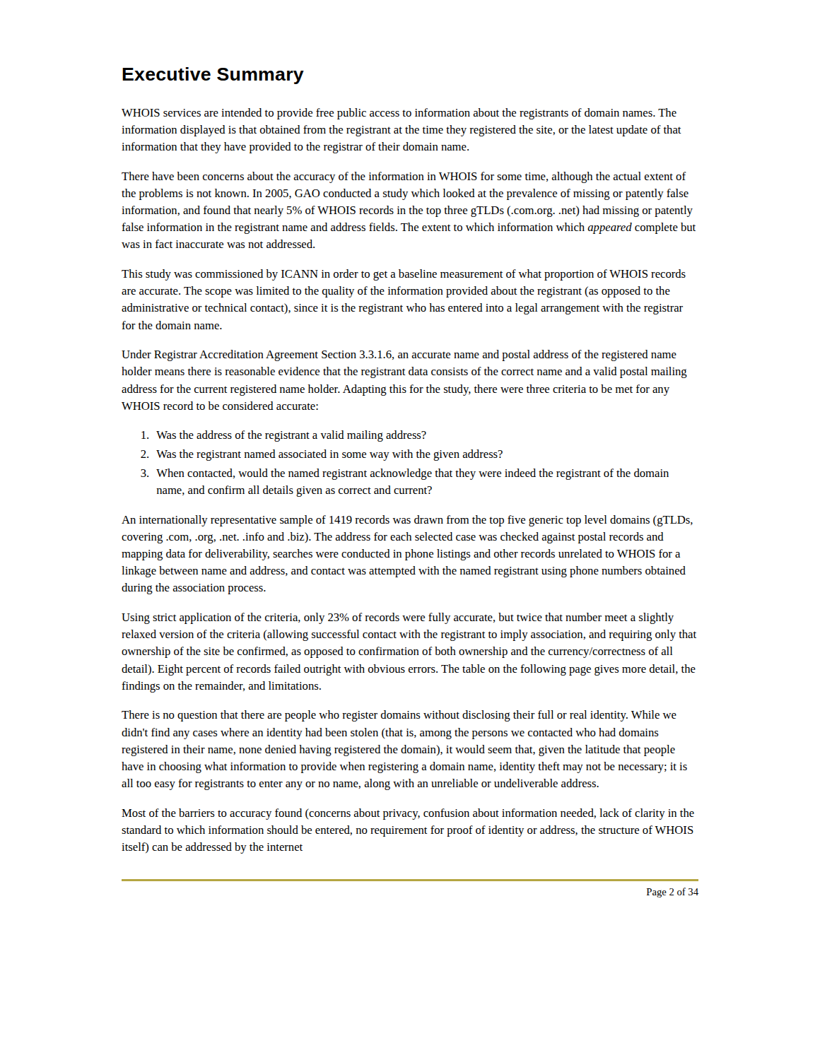Executive Summary
WHOIS services are intended to provide free public access to information about the registrants of domain names. The information displayed is that obtained from the registrant at the time they registered the site, or the latest update of that information that they have provided to the registrar of their domain name.
There have been concerns about the accuracy of the information in WHOIS for some time, although the actual extent of the problems is not known. In 2005, GAO conducted a study which looked at the prevalence of missing or patently false information, and found that nearly 5% of WHOIS records in the top three gTLDs (.com.org. .net) had missing or patently false information in the registrant name and address fields. The extent to which information which appeared complete but was in fact inaccurate was not addressed.
This study was commissioned by ICANN in order to get a baseline measurement of what proportion of WHOIS records are accurate. The scope was limited to the quality of the information provided about the registrant (as opposed to the administrative or technical contact), since it is the registrant who has entered into a legal arrangement with the registrar for the domain name.
Under Registrar Accreditation Agreement Section 3.3.1.6, an accurate name and postal address of the registered name holder means there is reasonable evidence that the registrant data consists of the correct name and a valid postal mailing address for the current registered name holder. Adapting this for the study, there were three criteria to be met for any WHOIS record to be considered accurate:
Was the address of the registrant a valid mailing address?
Was the registrant named associated in some way with the given address?
When contacted, would the named registrant acknowledge that they were indeed the registrant of the domain name, and confirm all details given as correct and current?
An internationally representative sample of 1419 records was drawn from the top five generic top level domains (gTLDs, covering .com, .org, .net. .info and .biz). The address for each selected case was checked against postal records and mapping data for deliverability, searches were conducted in phone listings and other records unrelated to WHOIS for a linkage between name and address, and contact was attempted with the named registrant using phone numbers obtained during the association process.
Using strict application of the criteria, only 23% of records were fully accurate, but twice that number meet a slightly relaxed version of the criteria (allowing successful contact with the registrant to imply association, and requiring only that ownership of the site be confirmed, as opposed to confirmation of both ownership and the currency/correctness of all detail). Eight percent of records failed outright with obvious errors. The table on the following page gives more detail, the findings on the remainder, and limitations.
There is no question that there are people who register domains without disclosing their full or real identity. While we didn't find any cases where an identity had been stolen (that is, among the persons we contacted who had domains registered in their name, none denied having registered the domain), it would seem that, given the latitude that people have in choosing what information to provide when registering a domain name, identity theft may not be necessary; it is all too easy for registrants to enter any or no name, along with an unreliable or undeliverable address.
Most of the barriers to accuracy found (concerns about privacy, confusion about information needed, lack of clarity in the standard to which information should be entered, no requirement for proof of identity or address, the structure of WHOIS itself) can be addressed by the internet
Page 2 of 34